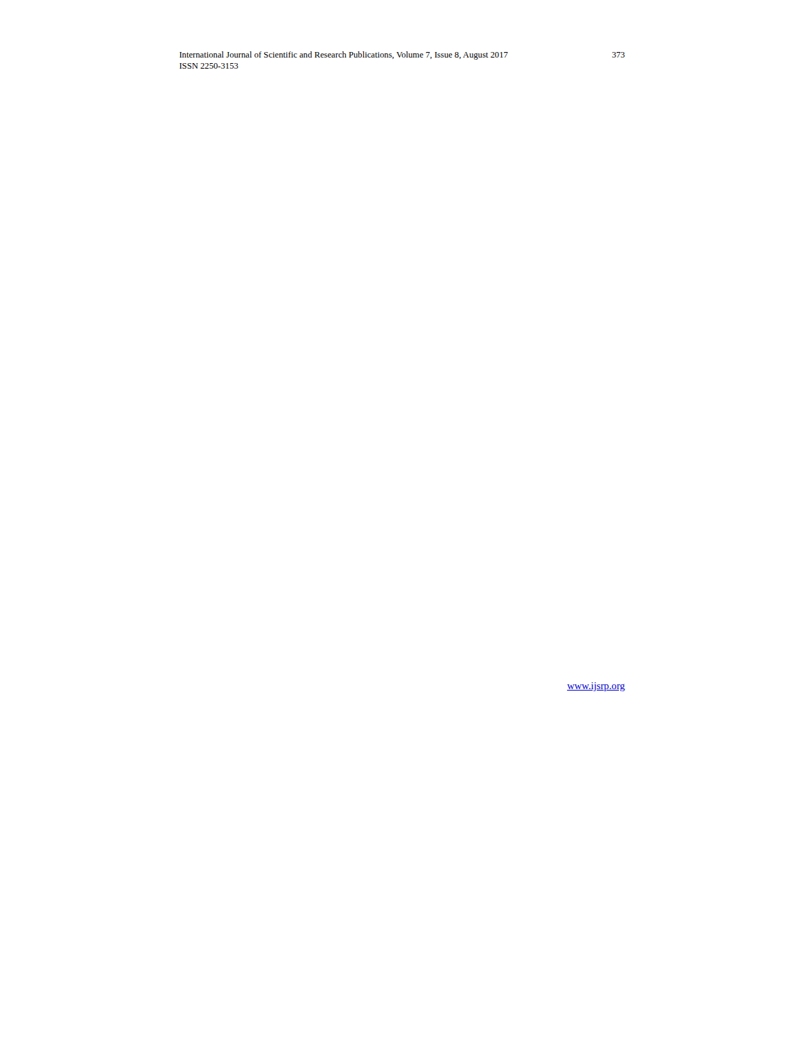International Journal of Scientific and Research Publications, Volume 7, Issue 8, August 2017 ISSN 2250-3153
373
www.ijsrp.org